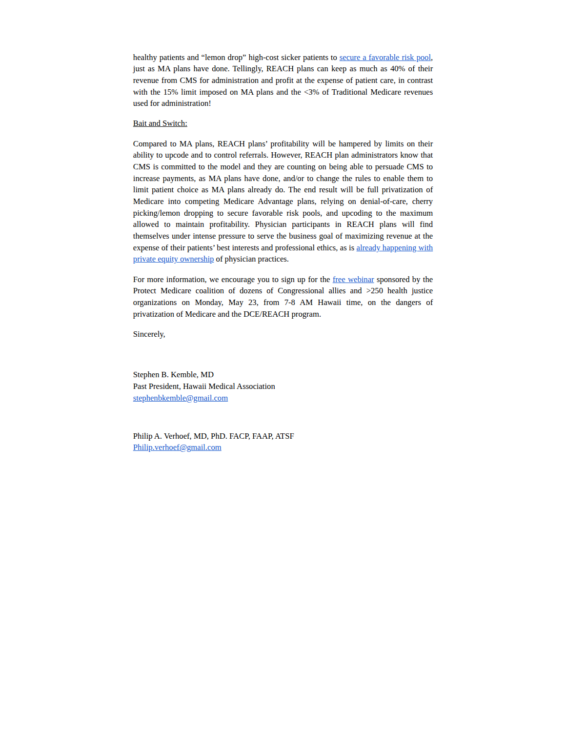healthy patients and “lemon drop” high-cost sicker patients to secure a favorable risk pool, just as MA plans have done. Tellingly, REACH plans can keep as much as 40% of their revenue from CMS for administration and profit at the expense of patient care, in contrast with the 15% limit imposed on MA plans and the <3% of Traditional Medicare revenues used for administration!
Bait and Switch:
Compared to MA plans, REACH plans’ profitability will be hampered by limits on their ability to upcode and to control referrals. However, REACH plan administrators know that CMS is committed to the model and they are counting on being able to persuade CMS to increase payments, as MA plans have done, and/or to change the rules to enable them to limit patient choice as MA plans already do. The end result will be full privatization of Medicare into competing Medicare Advantage plans, relying on denial-of-care, cherry picking/lemon dropping to secure favorable risk pools, and upcoding to the maximum allowed to maintain profitability. Physician participants in REACH plans will find themselves under intense pressure to serve the business goal of maximizing revenue at the expense of their patients’ best interests and professional ethics, as is already happening with private equity ownership of physician practices.
For more information, we encourage you to sign up for the free webinar sponsored by the Protect Medicare coalition of dozens of Congressional allies and >250 health justice organizations on Monday, May 23, from 7-8 AM Hawaii time, on the dangers of privatization of Medicare and the DCE/REACH program.
Sincerely,
Stephen B. Kemble, MD
Past President, Hawaii Medical Association
stephenbkemble@gmail.com
Philip A. Verhoef, MD, PhD. FACP, FAAP, ATSF
Philip.verhoef@gmail.com